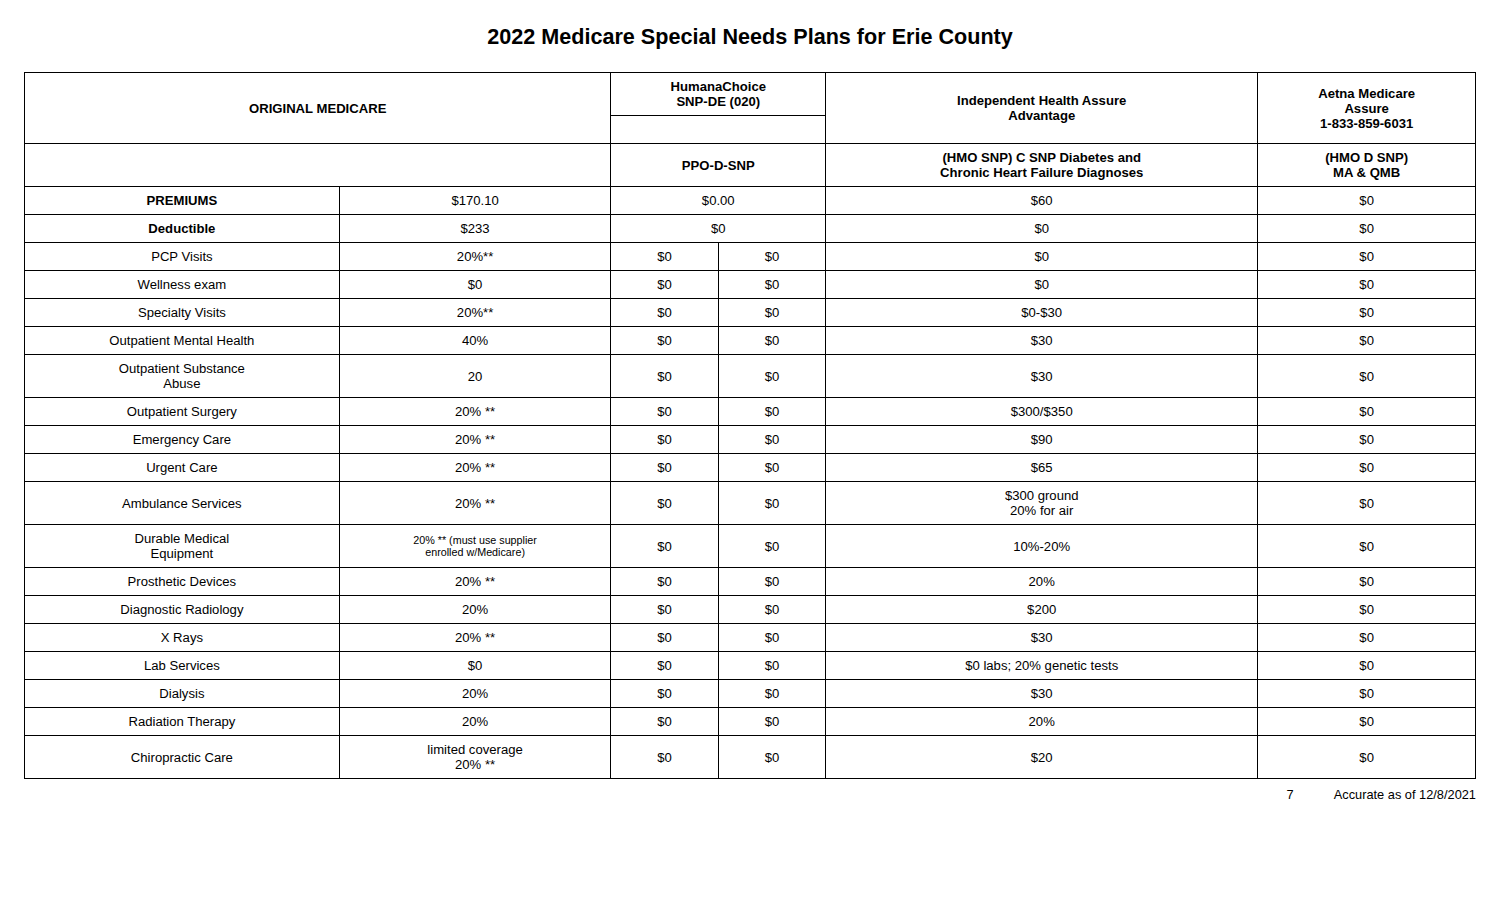2022 Medicare Special Needs Plans for Erie County
| ORIGINAL MEDICARE | HumanaChoice SNP-DE (020) | Independent Health Assure Advantage | Aetna Medicare Assure 1-833-859-6031 |
| --- | --- | --- | --- |
| | PPO-D-SNP | (HMO SNP) C SNP Diabetes and Chronic Heart Failure Diagnoses | (HMO D SNP) MA & QMB |
| PREMIUMS | $170.10 | $0.00 | $60 | $0 |
| Deductible | $233 | $0 | $0 | $0 |
| PCP Visits | 20%** | $0 | $0 | $0 | $0 |
| Wellness exam | $0 | $0 | $0 | $0 | $0 |
| Specialty Visits | 20%** | $0 | $0 | $0-$30 | $0 |
| Outpatient Mental Health | 40% | $0 | $0 | $30 | $0 |
| Outpatient Substance Abuse | 20 | $0 | $0 | $30 | $0 |
| Outpatient Surgery | 20% ** | $0 | $0 | $300/$350 | $0 |
| Emergency Care | 20% ** | $0 | $0 | $90 | $0 |
| Urgent Care | 20% ** | $0 | $0 | $65 | $0 |
| Ambulance Services | 20% ** | $0 | $0 | $300 ground 20% for air | $0 |
| Durable Medical Equipment | 20% ** (must use supplier enrolled w/Medicare) | $0 | $0 | 10%-20% | $0 |
| Prosthetic Devices | 20% ** | $0 | $0 | 20% | $0 |
| Diagnostic Radiology | 20% | $0 | $0 | $200 | $0 |
| X Rays | 20% ** | $0 | $0 | $30 | $0 |
| Lab Services | $0 | $0 | $0 | $0 labs; 20% genetic tests | $0 |
| Dialysis | 20% | $0 | $0 | $30 | $0 |
| Radiation Therapy | 20% | $0 | $0 | 20% | $0 |
| Chiropractic Care | limited coverage 20% ** | $0 | $0 | $20 | $0 |
7 Accurate as of 12/8/2021